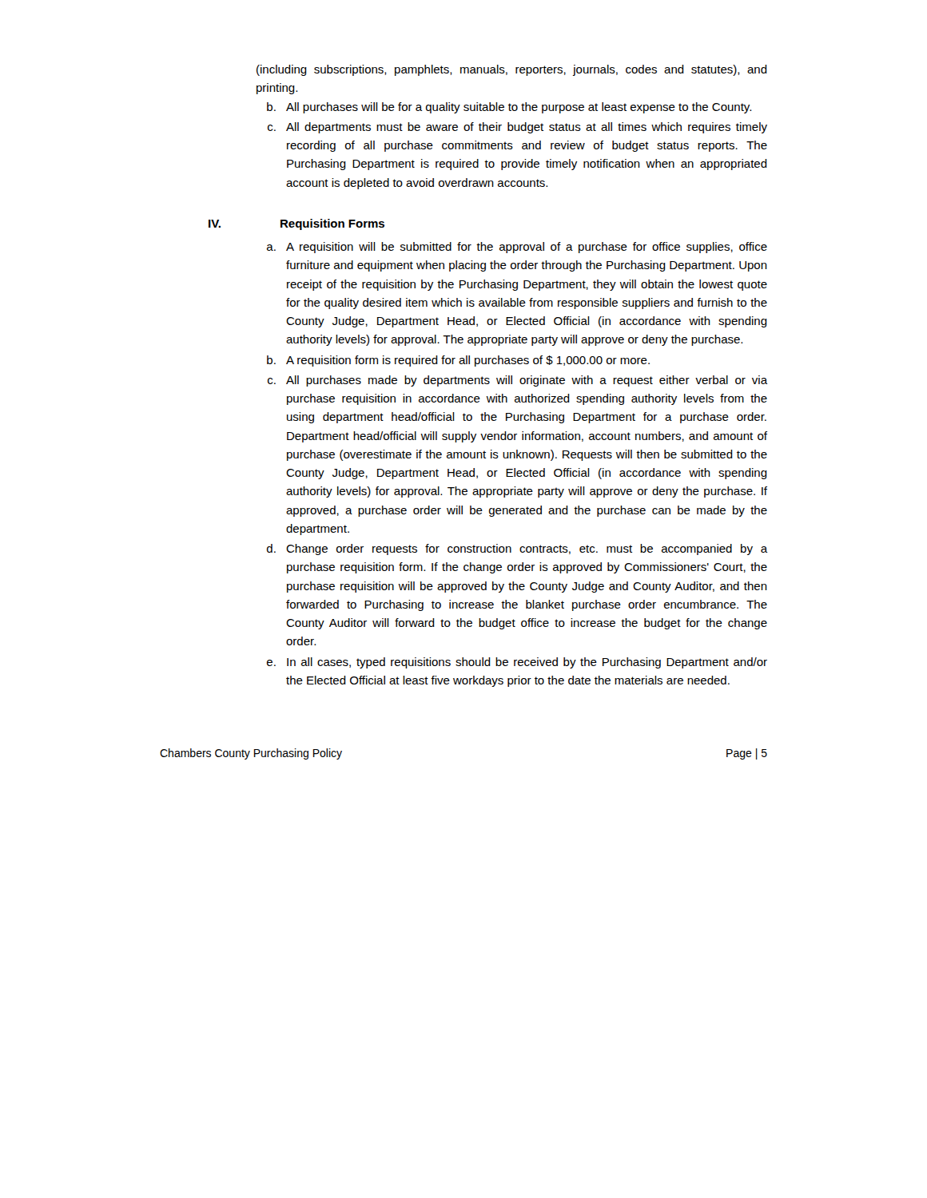(including subscriptions, pamphlets, manuals, reporters, journals, codes and statutes), and printing.
All purchases will be for a quality suitable to the purpose at least expense to the County.
All departments must be aware of their budget status at all times which requires timely recording of all purchase commitments and review of budget status reports. The Purchasing Department is required to provide timely notification when an appropriated account is depleted to avoid overdrawn accounts.
IV. Requisition Forms
A requisition will be submitted for the approval of a purchase for office supplies, office furniture and equipment when placing the order through the Purchasing Department. Upon receipt of the requisition by the Purchasing Department, they will obtain the lowest quote for the quality desired item which is available from responsible suppliers and furnish to the County Judge, Department Head, or Elected Official (in accordance with spending authority levels) for approval. The appropriate party will approve or deny the purchase.
A requisition form is required for all purchases of $ 1,000.00 or more.
All purchases made by departments will originate with a request either verbal or via purchase requisition in accordance with authorized spending authority levels from the using department head/official to the Purchasing Department for a purchase order. Department head/official will supply vendor information, account numbers, and amount of purchase (overestimate if the amount is unknown). Requests will then be submitted to the County Judge, Department Head, or Elected Official (in accordance with spending authority levels) for approval. The appropriate party will approve or deny the purchase. If approved, a purchase order will be generated and the purchase can be made by the department.
Change order requests for construction contracts, etc. must be accompanied by a purchase requisition form. If the change order is approved by Commissioners' Court, the purchase requisition will be approved by the County Judge and County Auditor, and then forwarded to Purchasing to increase the blanket purchase order encumbrance. The County Auditor will forward to the budget office to increase the budget for the change order.
In all cases, typed requisitions should be received by the Purchasing Department and/or the Elected Official at least five workdays prior to the date the materials are needed.
Chambers County Purchasing Policy Page | 5